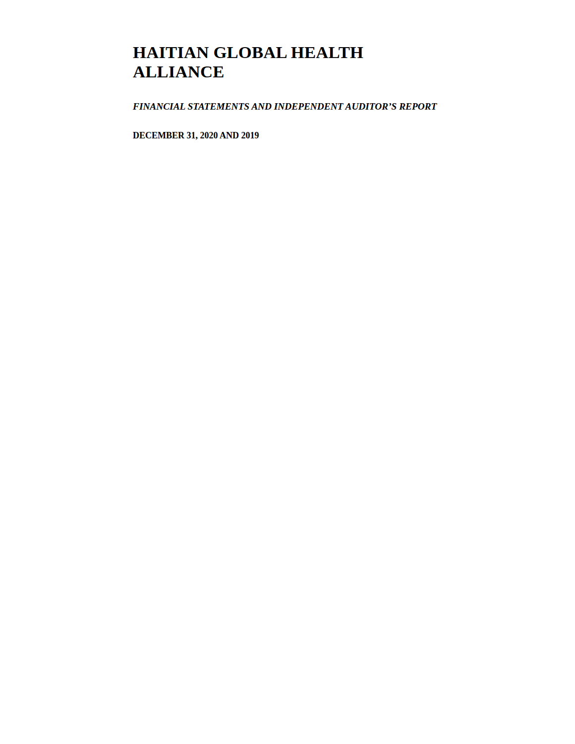HAITIAN GLOBAL HEALTH ALLIANCE
FINANCIAL STATEMENTS AND INDEPENDENT AUDITOR’S REPORT
DECEMBER 31, 2020 AND 2019